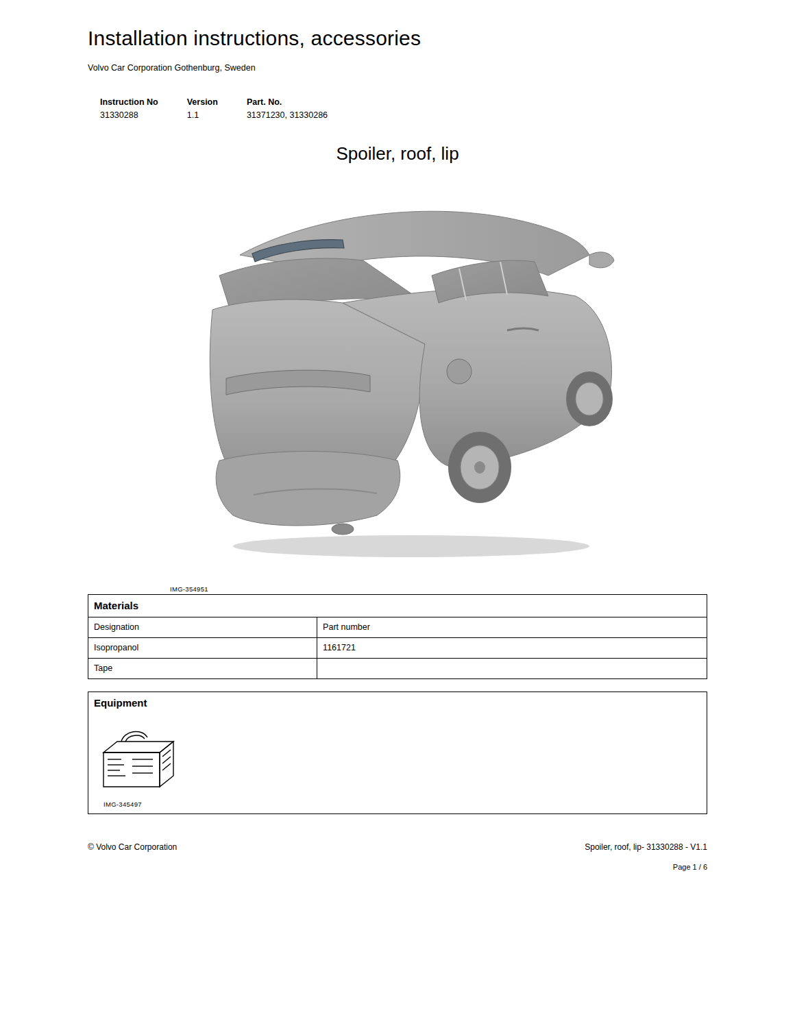Installation instructions, accessories
Volvo Car Corporation Gothenburg, Sweden
| Instruction No | Version | Part. No. |
| --- | --- | --- |
| 31330288 | 1.1 | 31371230, 31330286 |
Spoiler, roof, lip
IMG-354951
Materials
| Designation | Part number |
| Isopropanol | 1161721 |
| Tape | |
Equipment
IMG-345497
© Volvo Car Corporation
Spoiler, roof, lip- 31330288 - V1.1
Page 1 / 6